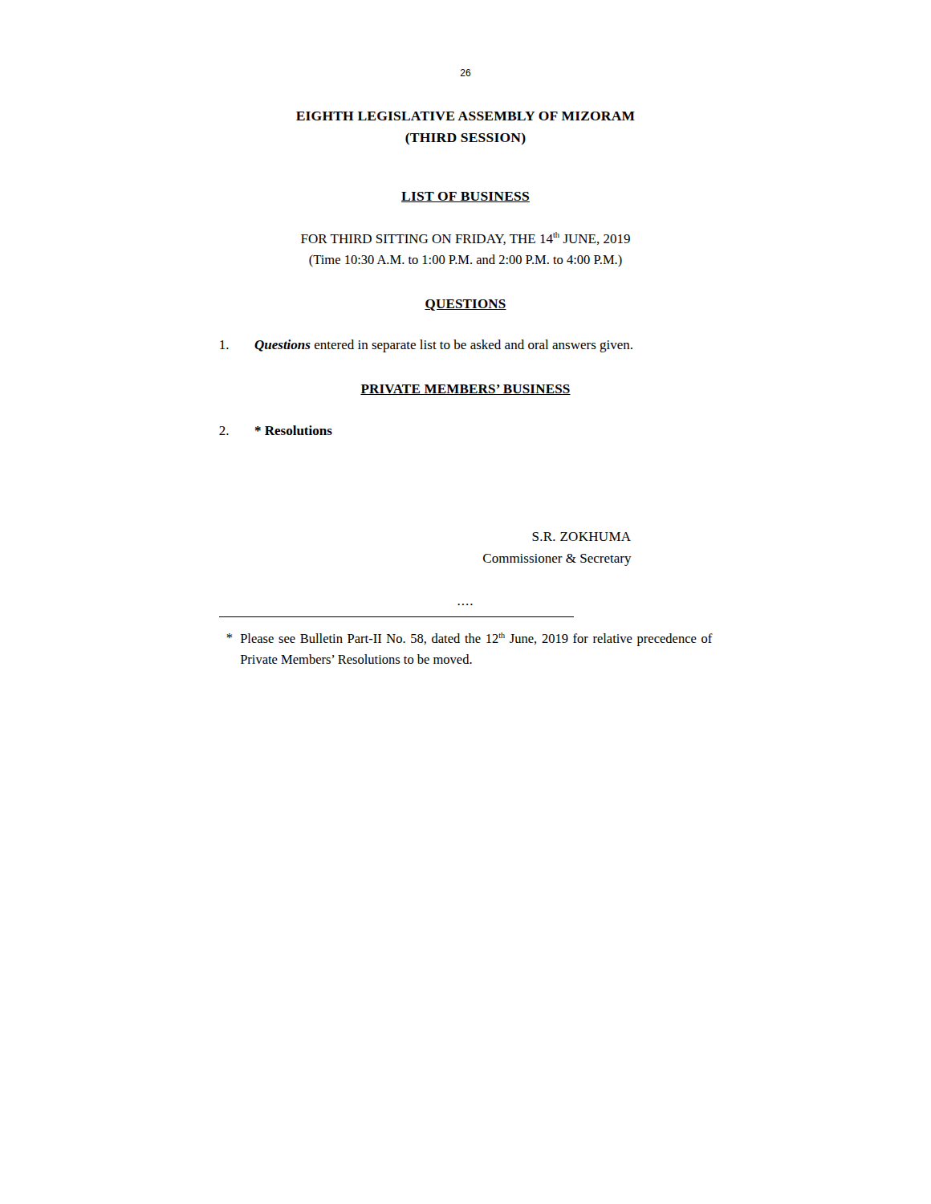26
EIGHTH LEGISLATIVE ASSEMBLY OF MIZORAM (THIRD SESSION)
LIST OF BUSINESS
FOR THIRD SITTING ON FRIDAY, THE 14th JUNE, 2019 (Time 10:30 A.M. to 1:00 P.M. and 2:00 P.M. to 4:00 P.M.)
QUESTIONS
1.
Questions entered in separate list to be asked and oral answers given.
PRIVATE MEMBERS’ BUSINESS
2.
* Resolutions
S.R. ZOKHUMA Commissioner & Secretary
....
*
Please see Bulletin Part-II No. 58, dated the 12th June, 2019 for relative precedence of Private Members’ Resolutions to be moved.